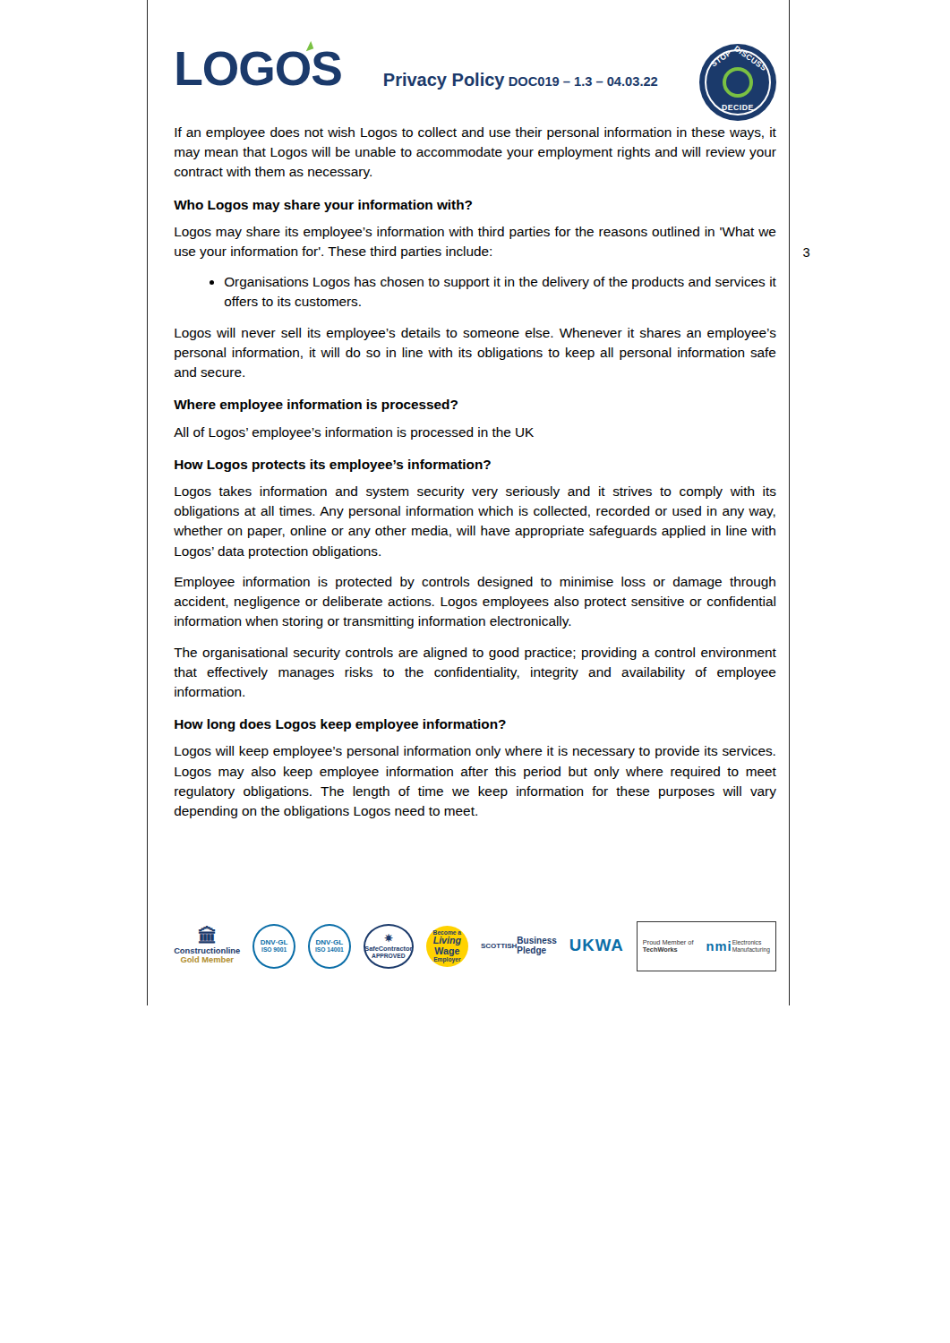LOGOS
Privacy Policy DOC019 – 1.3 – 04.03.22
STOP DISCUSS DECIDE
3
If an employee does not wish Logos to collect and use their personal information in these ways, it may mean that Logos will be unable to accommodate your employment rights and will review your contract with them as necessary.
Who Logos may share your information with?
Logos may share its employee’s information with third parties for the reasons outlined in 'What we use your information for'. These third parties include:
Organisations Logos has chosen to support it in the delivery of the products and services it offers to its customers.
Logos will never sell its employee’s details to someone else. Whenever it shares an employee’s personal information, it will do so in line with its obligations to keep all personal information safe and secure.
Where employee information is processed?
All of Logos’ employee’s information is processed in the UK
How Logos protects its employee’s information?
Logos takes information and system security very seriously and it strives to comply with its obligations at all times. Any personal information which is collected, recorded or used in any way, whether on paper, online or any other media, will have appropriate safeguards applied in line with Logos’ data protection obligations.
Employee information is protected by controls designed to minimise loss or damage through accident, negligence or deliberate actions. Logos employees also protect sensitive or confidential information when storing or transmitting information electronically.
The organisational security controls are aligned to good practice; providing a control environment that effectively manages risks to the confidentiality, integrity and availability of employee information.
How long does Logos keep employee information?
Logos will keep employee’s personal information only where it is necessary to provide its services. Logos may also keep employee information after this period but only where required to meet regulatory obligations. The length of time we keep information for these purposes will vary depending on the obligations Logos need to meet.
🏛 Constructionline
Gold Member
DNV·GL
ISO 9001
DNV·GL
ISO 14001
✷
SafeContractor
APPROVED
Become a
Living
Wage
Employer
SCOTTISH Business
Pledge
UKWA
Proud Member of TechWorks
nmi
Electronics
Manufacturing